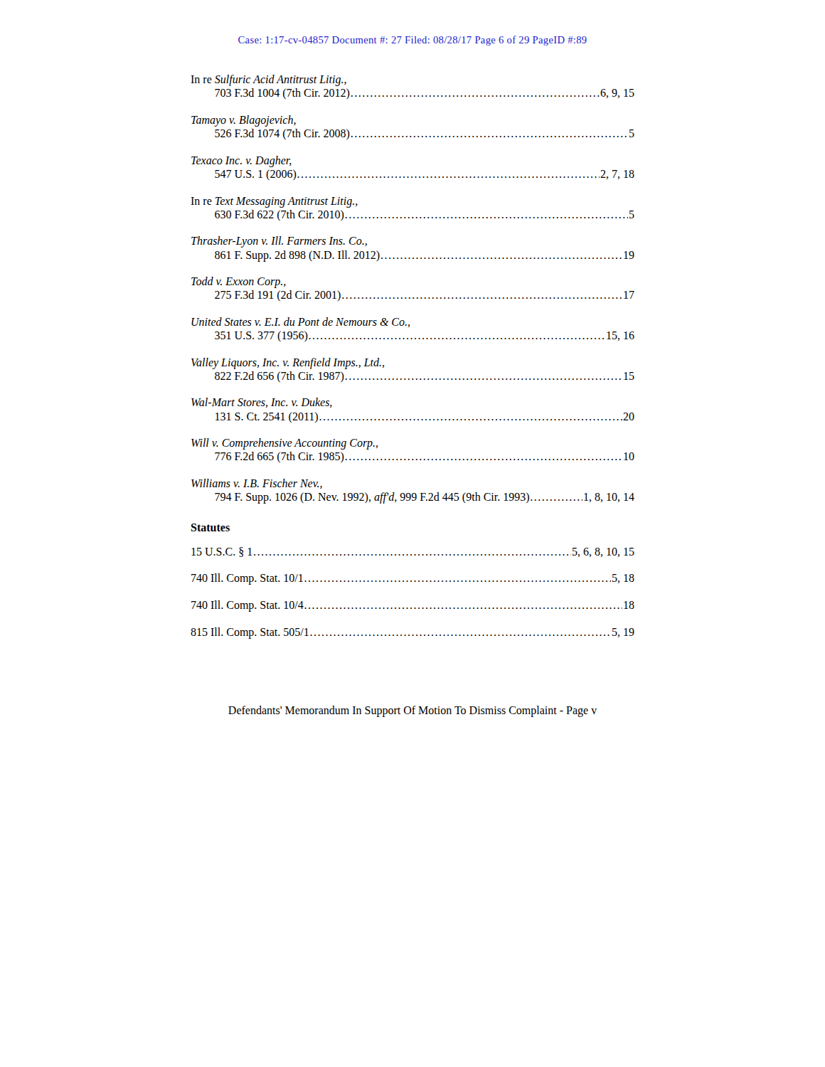Case: 1:17-cv-04857 Document #: 27 Filed: 08/28/17 Page 6 of 29 PageID #:89
In re Sulfuric Acid Antitrust Litig.,
703 F.3d 1004 (7th Cir. 2012) ......................................................................................... 6, 9, 15
Tamayo v. Blagojevich,
526 F.3d 1074 (7th Cir. 2008) ................................................................................................. 5
Texaco Inc. v. Dagher,
547 U.S. 1 (2006) ......................................................................................................... 2, 7, 18
In re Text Messaging Antitrust Litig.,
630 F.3d 622 (7th Cir. 2010) ................................................................................................... 5
Thrasher-Lyon v. Ill. Farmers Ins. Co.,
861 F. Supp. 2d 898 (N.D. Ill. 2012) ....................................................................................... 19
Todd v. Exxon Corp.,
275 F.3d 191 (2d Cir. 2001) ..................................................................................................... 17
United States v. E.I. du Pont de Nemours & Co.,
351 U.S. 377 (1956) ......................................................................................................... 15, 16
Valley Liquors, Inc. v. Renfield Imps., Ltd.,
822 F.2d 656 (7th Cir. 1987) ................................................................................................... 15
Wal-Mart Stores, Inc. v. Dukes,
131 S. Ct. 2541 (2011) ......................................................................................................... 20
Will v. Comprehensive Accounting Corp.,
776 F.2d 665 (7th Cir. 1985) ................................................................................................... 10
Williams v. I.B. Fischer Nev.,
794 F. Supp. 1026 (D. Nev. 1992), aff'd, 999 F.2d 445 (9th Cir. 1993) .................... 1, 8, 10, 14
Statutes
15 U.S.C. § 1 .............................................................................................................. 5, 6, 8, 10, 15
740 Ill. Comp. Stat. 10/1 ....................................................................................................... 5, 18
740 Ill. Comp. Stat. 10/4 ............................................................................................................. 18
815 Ill. Comp. Stat. 505/1 ..................................................................................................... 5, 19
Defendants' Memorandum In Support Of Motion To Dismiss Complaint - Page v